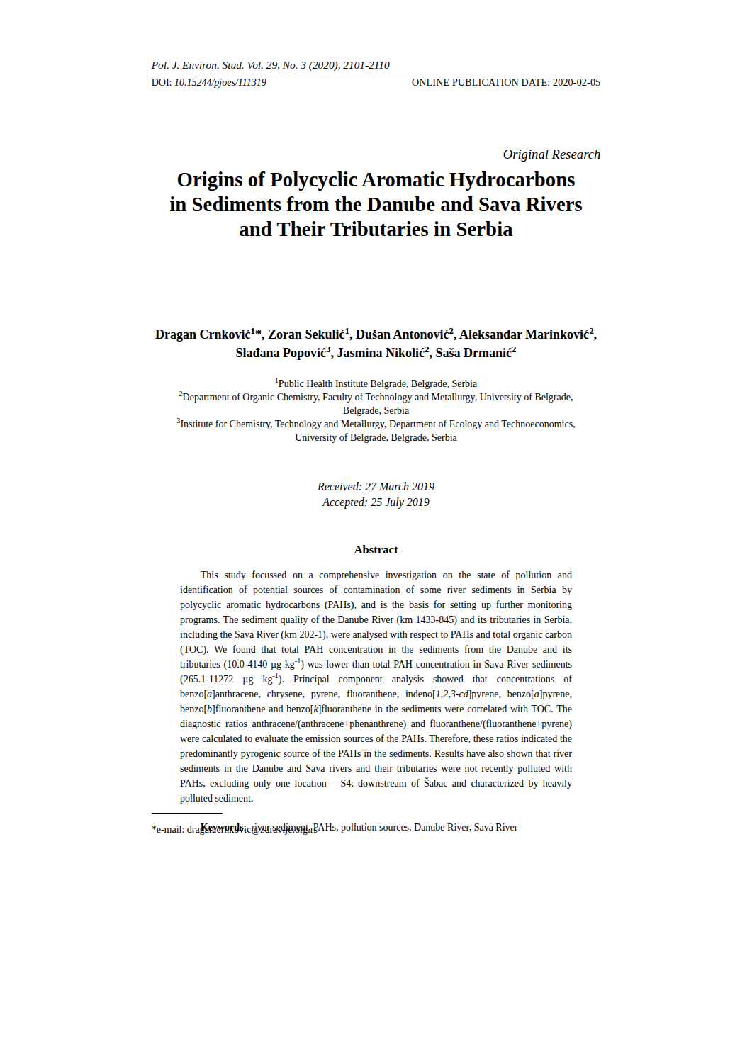Pol. J. Environ. Stud. Vol. 29, No. 3 (2020), 2101-2110
DOI: 10.15244/pjoes/111319 ONLINE PUBLICATION DATE: 2020-02-05
Original Research
Origins of Polycyclic Aromatic Hydrocarbons
in Sediments from the Danube and Sava Rivers
and Their Tributaries in Serbia
Dragan Crnković1*, Zoran Sekulić1, Dušan Antonović2, Aleksandar Marinković2,
Slađana Popović3, Jasmina Nikolić2, Saša Drmanić2
1Public Health Institute Belgrade, Belgrade, Serbia
2Department of Organic Chemistry, Faculty of Technology and Metallurgy, University of Belgrade,
Belgrade, Serbia
3Institute for Chemistry, Technology and Metallurgy, Department of Ecology and Technoeconomics,
University of Belgrade, Belgrade, Serbia
Received: 27 March 2019
Accepted: 25 July 2019
Abstract
This study focussed on a comprehensive investigation on the state of pollution and identification of potential sources of contamination of some river sediments in Serbia by polycyclic aromatic hydrocarbons (PAHs), and is the basis for setting up further monitoring programs. The sediment quality of the Danube River (km 1433-845) and its tributaries in Serbia, including the Sava River (km 202-1), were analysed with respect to PAHs and total organic carbon (TOC). We found that total PAH concentration in the sediments from the Danube and its tributaries (10.0-4140 µg kg-1) was lower than total PAH concentration in Sava River sediments (265.1-11272 µg kg-1). Principal component analysis showed that concentrations of benzo[a]anthracene, chrysene, pyrene, fluoranthene, indeno[1,2,3-cd]pyrene, benzo[a]pyrene, benzo[b]fluoranthene and benzo[k]fluoranthene in the sediments were correlated with TOC. The diagnostic ratios anthracene/(anthracene+phenanthrene) and fluoranthene/(fluoranthene+pyrene) were calculated to evaluate the emission sources of the PAHs. Therefore, these ratios indicated the predominantly pyrogenic source of the PAHs in the sediments. Results have also shown that river sediments in the Danube and Sava rivers and their tributaries were not recently polluted with PAHs, excluding only one location – S4, downstream of Šabac and characterized by heavily polluted sediment.
Keywords: river sediment, PAHs, pollution sources, Danube River, Sava River
*e-mail: dragan.crnkovic@zdravlje.org.rs